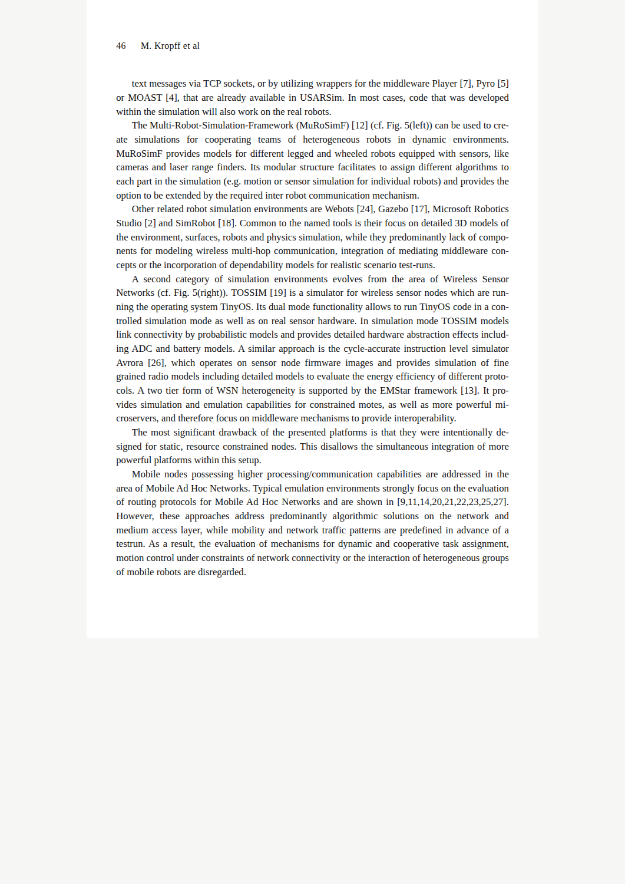46 M. Kropff et al
text messages via TCP sockets, or by utilizing wrappers for the middleware Player [7], Pyro [5] or MOAST [4], that are already available in USARSim. In most cases, code that was developed within the simulation will also work on the real robots.
The Multi-Robot-Simulation-Framework (MuRoSimF) [12] (cf. Fig. 5(left)) can be used to create simulations for cooperating teams of heterogeneous robots in dynamic environments. MuRoSimF provides models for different legged and wheeled robots equipped with sensors, like cameras and laser range finders. Its modular structure facilitates to assign different algorithms to each part in the simulation (e.g. motion or sensor simulation for individual robots) and provides the option to be extended by the required inter robot communication mechanism.
Other related robot simulation environments are Webots [24], Gazebo [17], Microsoft Robotics Studio [2] and SimRobot [18]. Common to the named tools is their focus on detailed 3D models of the environment, surfaces, robots and physics simulation, while they predominantly lack of components for modeling wireless multi-hop communication, integration of mediating middleware concepts or the incorporation of dependability models for realistic scenario test-runs.
A second category of simulation environments evolves from the area of Wireless Sensor Networks (cf. Fig. 5(right)). TOSSIM [19] is a simulator for wireless sensor nodes which are running the operating system TinyOS. Its dual mode functionality allows to run TinyOS code in a controlled simulation mode as well as on real sensor hardware. In simulation mode TOSSIM models link connectivity by probabilistic models and provides detailed hardware abstraction effects including ADC and battery models. A similar approach is the cycle-accurate instruction level simulator Avrora [26], which operates on sensor node firmware images and provides simulation of fine grained radio models including detailed models to evaluate the energy efficiency of different protocols. A two tier form of WSN heterogeneity is supported by the EMStar framework [13]. It provides simulation and emulation capabilities for constrained motes, as well as more powerful microservers, and therefore focus on middleware mechanisms to provide interoperability.
The most significant drawback of the presented platforms is that they were intentionally designed for static, resource constrained nodes. This disallows the simultaneous integration of more powerful platforms within this setup.
Mobile nodes possessing higher processing/communication capabilities are addressed in the area of Mobile Ad Hoc Networks. Typical emulation environments strongly focus on the evaluation of routing protocols for Mobile Ad Hoc Networks and are shown in [9,11,14,20,21,22,23,25,27]. However, these approaches address predominantly algorithmic solutions on the network and medium access layer, while mobility and network traffic patterns are predefined in advance of a testrun. As a result, the evaluation of mechanisms for dynamic and cooperative task assignment, motion control under constraints of network connectivity or the interaction of heterogeneous groups of mobile robots are disregarded.